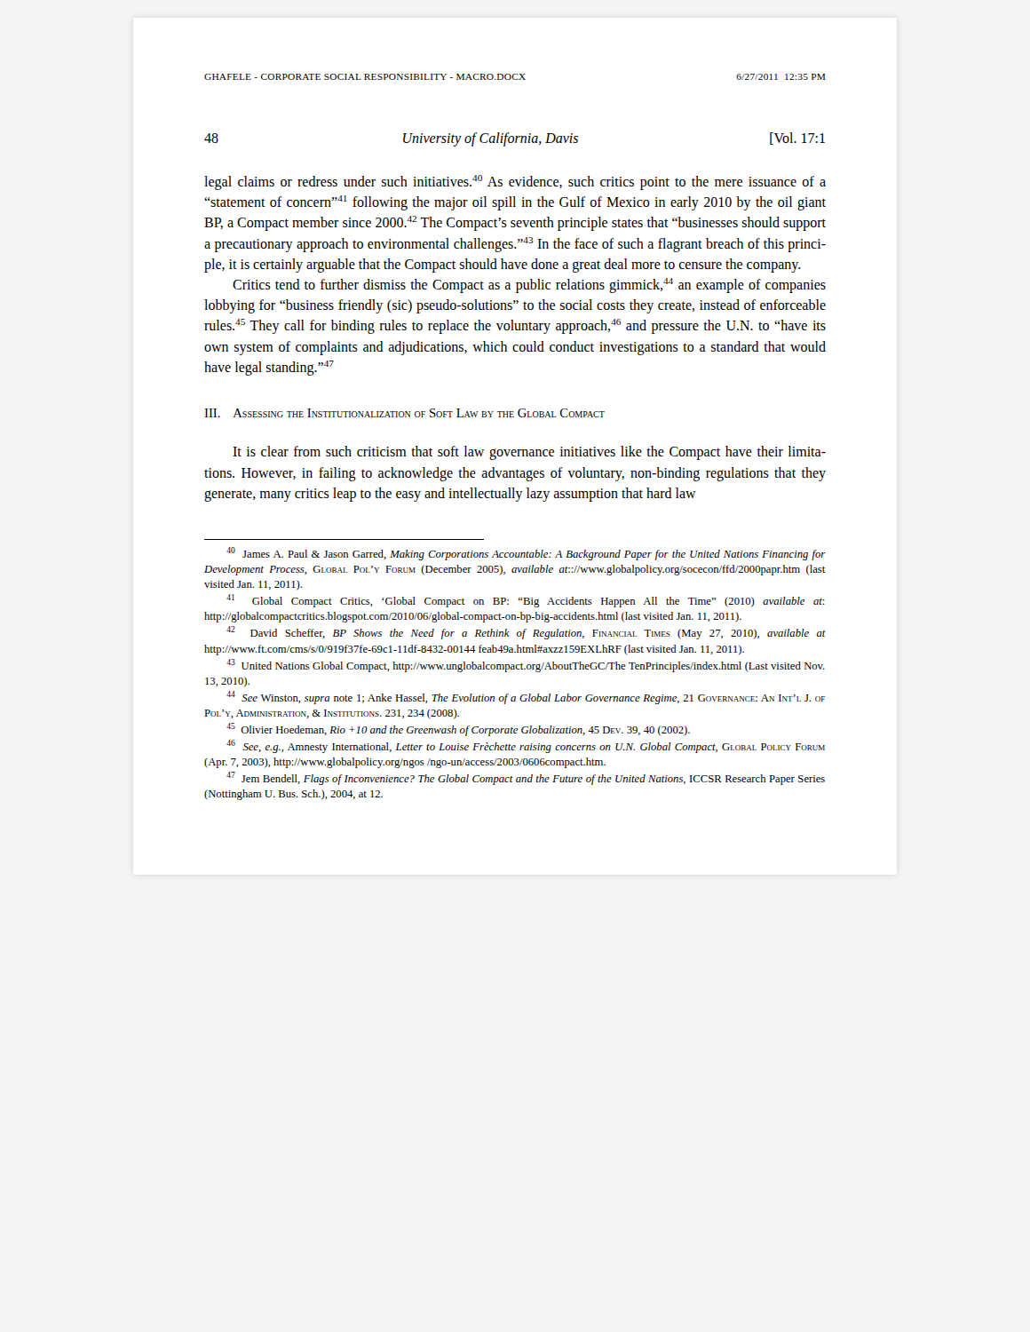Ghafele - Corporate Social Responsibility - Macro.docx 6/27/2011 12:35 PM
48 University of California, Davis [Vol. 17:1
legal claims or redress under such initiatives.40 As evidence, such critics point to the mere issuance of a “statement of concern”41 following the major oil spill in the Gulf of Mexico in early 2010 by the oil giant BP, a Compact member since 2000.42 The Compact’s seventh principle states that “businesses should support a precautionary approach to environmental challenges.”43 In the face of such a flagrant breach of this principle, it is certainly arguable that the Compact should have done a great deal more to censure the company.
Critics tend to further dismiss the Compact as a public relations gimmick,44 an example of companies lobbying for “business friendly (sic) pseudo-solutions” to the social costs they create, instead of enforceable rules.45 They call for binding rules to replace the voluntary approach,46 and pressure the U.N. to “have its own system of complaints and adjudications, which could conduct investigations to a standard that would have legal standing.”47
III. Assessing the Institutionalization of Soft Law by the Global Compact
It is clear from such criticism that soft law governance initiatives like the Compact have their limitations. However, in failing to acknowledge the advantages of voluntary, non-binding regulations that they generate, many critics leap to the easy and intellectually lazy assumption that hard law
40 James A. Paul & Jason Garred, Making Corporations Accountable: A Background Paper for the United Nations Financing for Development Process, Global Pol’y Forum (December 2005), available at:://www.globalpolicy.org/socecon/ffd/2000papr.htm (last visited Jan. 11, 2011).
41 Global Compact Critics, ‘Global Compact on BP: “Big Accidents Happen All the Time” (2010) available at: http://globalcompactcritics.blogspot.com/2010/06/global-compact-on-bp-big-accidents.html (last visited Jan. 11, 2011).
42 David Scheffer, BP Shows the Need for a Rethink of Regulation, Financial Times (May 27, 2010), available at http://www.ft.com/cms/s/0/919f37fe-69c1-11df-8432-00144 feab49a.html#axzz159EXLhRF (last visited Jan. 11, 2011).
43 United Nations Global Compact, http://www.unglobalcompact.org/AboutTheGC/The TenPrinciples/index.html (Last visited Nov. 13, 2010).
44 See Winston, supra note 1; Anke Hassel, The Evolution of a Global Labor Governance Regime, 21 Governance: An Int’l J. of Pol’y, Administration, & Institutions. 231, 234 (2008).
45 Olivier Hoedeman, Rio +10 and the Greenwash of Corporate Globalization, 45 Dev. 39, 40 (2002).
46 See, e.g., Amnesty International, Letter to Louise Frèchette raising concerns on U.N. Global Compact, Global Policy Forum (Apr. 7, 2003), http://www.globalpolicy.org/ngos /ngo-un/access/2003/0606compact.htm.
47 Jem Bendell, Flags of Inconvenience? The Global Compact and the Future of the United Nations, ICCSR Research Paper Series (Nottingham U. Bus. Sch.), 2004, at 12.